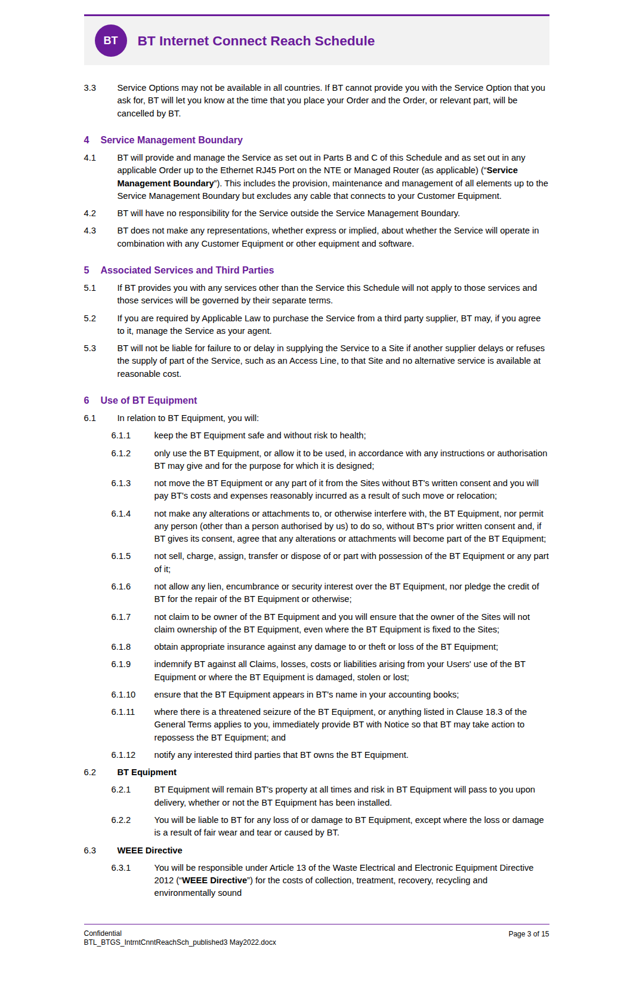BT
BT Internet Connect Reach Schedule
3.3
Service Options may not be available in all countries. If BT cannot provide you with the Service Option that you ask for, BT will let you know at the time that you place your Order and the Order, or relevant part, will be cancelled by BT.
4 Service Management Boundary
4.1
BT will provide and manage the Service as set out in Parts B and C of this Schedule and as set out in any applicable Order up to the Ethernet RJ45 Port on the NTE or Managed Router (as applicable) (“Service Management Boundary”). This includes the provision, maintenance and management of all elements up to the Service Management Boundary but excludes any cable that connects to your Customer Equipment.
4.2
BT will have no responsibility for the Service outside the Service Management Boundary.
4.3
BT does not make any representations, whether express or implied, about whether the Service will operate in combination with any Customer Equipment or other equipment and software.
5 Associated Services and Third Parties
5.1
If BT provides you with any services other than the Service this Schedule will not apply to those services and those services will be governed by their separate terms.
5.2
If you are required by Applicable Law to purchase the Service from a third party supplier, BT may, if you agree to it, manage the Service as your agent.
5.3
BT will not be liable for failure to or delay in supplying the Service to a Site if another supplier delays or refuses the supply of part of the Service, such as an Access Line, to that Site and no alternative service is available at reasonable cost.
6 Use of BT Equipment
6.1
In relation to BT Equipment, you will:
6.1.1
keep the BT Equipment safe and without risk to health;
6.1.2
only use the BT Equipment, or allow it to be used, in accordance with any instructions or authorisation BT may give and for the purpose for which it is designed;
6.1.3
not move the BT Equipment or any part of it from the Sites without BT's written consent and you will pay BT's costs and expenses reasonably incurred as a result of such move or relocation;
6.1.4
not make any alterations or attachments to, or otherwise interfere with, the BT Equipment, nor permit any person (other than a person authorised by us) to do so, without BT's prior written consent and, if BT gives its consent, agree that any alterations or attachments will become part of the BT Equipment;
6.1.5
not sell, charge, assign, transfer or dispose of or part with possession of the BT Equipment or any part of it;
6.1.6
not allow any lien, encumbrance or security interest over the BT Equipment, nor pledge the credit of BT for the repair of the BT Equipment or otherwise;
6.1.7
not claim to be owner of the BT Equipment and you will ensure that the owner of the Sites will not claim ownership of the BT Equipment, even where the BT Equipment is fixed to the Sites;
6.1.8
obtain appropriate insurance against any damage to or theft or loss of the BT Equipment;
6.1.9
indemnify BT against all Claims, losses, costs or liabilities arising from your Users' use of the BT Equipment or where the BT Equipment is damaged, stolen or lost;
6.1.10
ensure that the BT Equipment appears in BT's name in your accounting books;
6.1.11
where there is a threatened seizure of the BT Equipment, or anything listed in Clause 18.3 of the General Terms applies to you, immediately provide BT with Notice so that BT may take action to repossess the BT Equipment; and
6.1.12
notify any interested third parties that BT owns the BT Equipment.
6.2
BT Equipment
6.2.1
BT Equipment will remain BT's property at all times and risk in BT Equipment will pass to you upon delivery, whether or not the BT Equipment has been installed.
6.2.2
You will be liable to BT for any loss of or damage to BT Equipment, except where the loss or damage is a result of fair wear and tear or caused by BT.
6.3
WEEE Directive
6.3.1
You will be responsible under Article 13 of the Waste Electrical and Electronic Equipment Directive 2012 (“WEEE Directive”) for the costs of collection, treatment, recovery, recycling and environmentally sound
Confidential
BTL_BTGS_IntrntCnntReachSch_published3 May2022.docx
Page 3 of 15